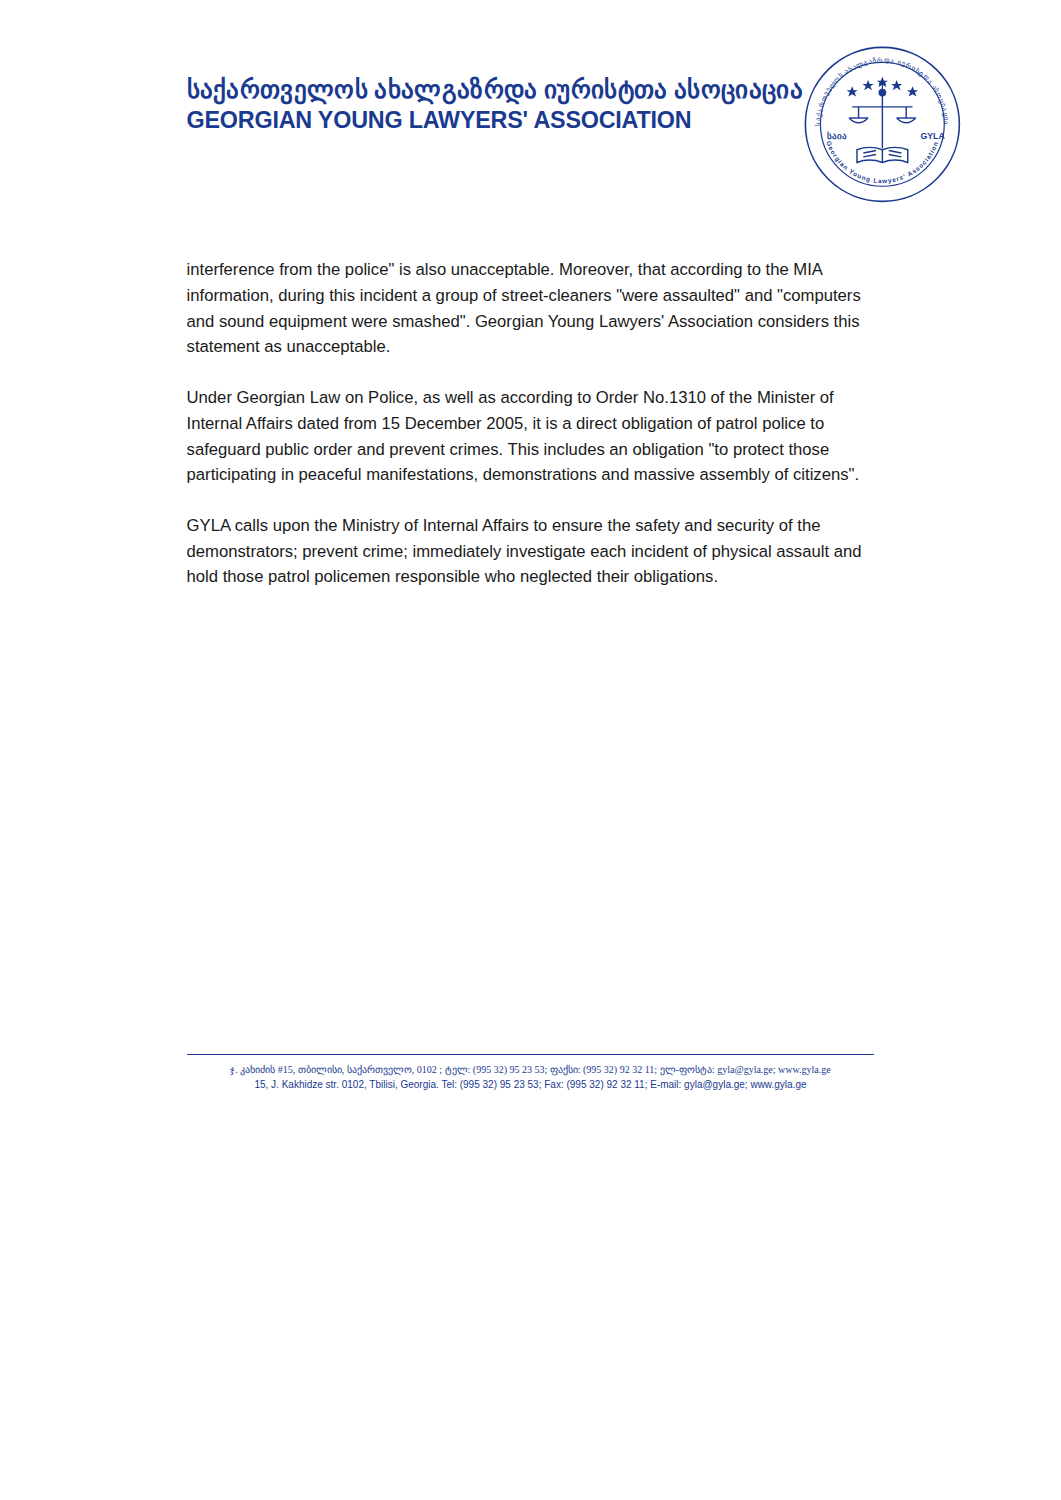საქართველოს ახალგაზრდა იურისტთა ასოციაცია
GEORGIAN YOUNG LAWYERS' ASSOCIATION
საქართველოს ახალგაზრდა იურისტთა ასოციაცია Georgian Young Lawyers' Association საია GYLA
interference from the police" is also unacceptable. Moreover, that according to the MIA information, during this incident a group of street-cleaners "were assaulted" and "computers and sound equipment were smashed". Georgian Young Lawyers' Association considers this statement as unacceptable.
Under Georgian Law on Police, as well as according to Order No.1310 of the Minister of Internal Affairs dated from 15 December 2005, it is a direct obligation of patrol police to safeguard public order and prevent crimes. This includes an obligation "to protect those participating in peaceful manifestations, demonstrations and massive assembly of citizens".
GYLA calls upon the Ministry of Internal Affairs to ensure the safety and security of the demonstrators; prevent crime; immediately investigate each incident of physical assault and hold those patrol policemen responsible who neglected their obligations.
ჯ. კახიძის #15, თბილისი, საქართველო, 0102 ; ტელ: (995 32) 95 23 53; ფაქსი: (995 32) 92 32 11; ელ-ფოსტა: gyla@gyla.ge; www.gyla.ge
15, J. Kakhidze str. 0102, Tbilisi, Georgia. Tel: (995 32) 95 23 53; Fax: (995 32) 92 32 11; E-mail: gyla@gyla.ge; www.gyla.ge